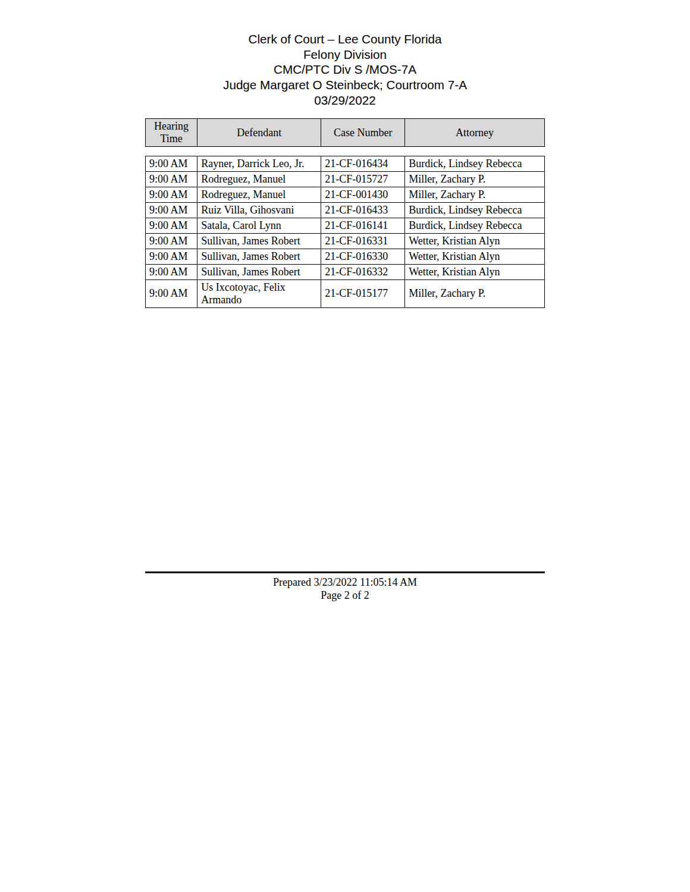Clerk of Court – Lee County Florida
Felony Division
CMC/PTC Div S /MOS-7A
Judge Margaret O Steinbeck; Courtroom 7-A
03/29/2022
| Hearing Time | Defendant | Case Number | Attorney |
| --- | --- | --- | --- |
| 9:00 AM | Rayner, Darrick Leo, Jr. | 21-CF-016434 | Burdick, Lindsey Rebecca |
| 9:00 AM | Rodreguez, Manuel | 21-CF-015727 | Miller, Zachary P. |
| 9:00 AM | Rodreguez, Manuel | 21-CF-001430 | Miller, Zachary P. |
| 9:00 AM | Ruiz Villa, Gihosvani | 21-CF-016433 | Burdick, Lindsey Rebecca |
| 9:00 AM | Satala, Carol Lynn | 21-CF-016141 | Burdick, Lindsey Rebecca |
| 9:00 AM | Sullivan, James Robert | 21-CF-016331 | Wetter, Kristian Alyn |
| 9:00 AM | Sullivan, James Robert | 21-CF-016330 | Wetter, Kristian Alyn |
| 9:00 AM | Sullivan, James Robert | 21-CF-016332 | Wetter, Kristian Alyn |
| 9:00 AM | Us Ixcotoyac, Felix Armando | 21-CF-015177 | Miller, Zachary P. |
Prepared 3/23/2022 11:05:14 AM
Page 2 of 2